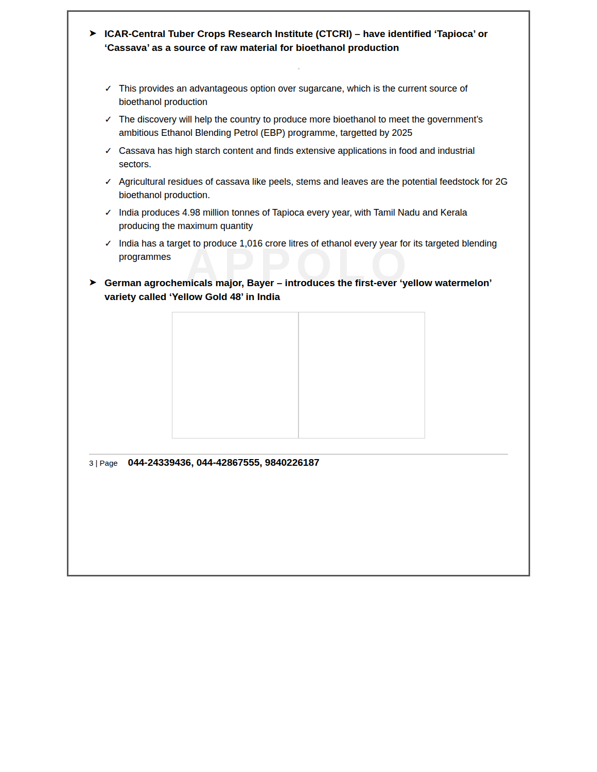APPOLO
ICAR-Central Tuber Crops Research Institute (CTCRI) – have identified ‘Tapioca’ or ‘Cassava’ as a source of raw material for bioethanol production
This provides an advantageous option over sugarcane, which is the current source of bioethanol production
The discovery will help the country to produce more bioethanol to meet the government’s ambitious Ethanol Blending Petrol (EBP) programme, targetted by 2025
Cassava has high starch content and finds extensive applications in food and industrial sectors.
Agricultural residues of cassava like peels, stems and leaves are the potential feedstock for 2G bioethanol production.
India produces 4.98 million tonnes of Tapioca every year, with Tamil Nadu and Kerala producing the maximum quantity
India has a target to produce 1,016 crore litres of ethanol every year for its targeted blending programmes
German agrochemicals major, Bayer – introduces the first-ever ‘yellow watermelon’ variety called ‘Yellow Gold 48’ in India
3 | Page 044-24339436, 044-42867555, 9840226187